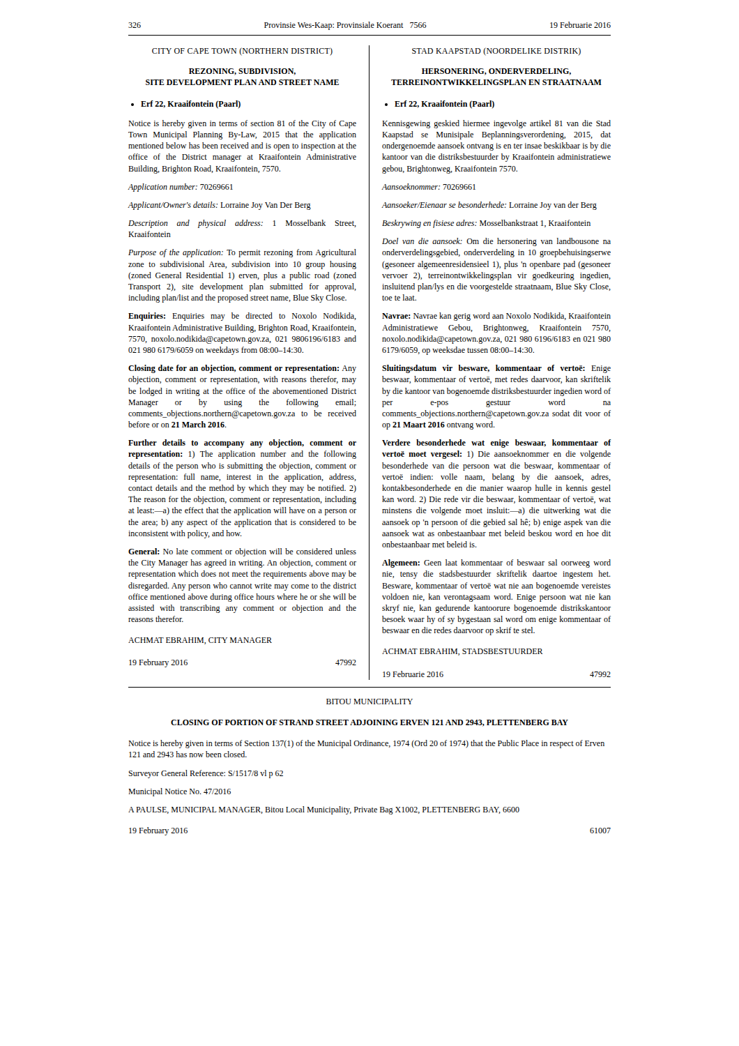326
Provinsie Wes-Kaap: Provinsiale Koerant 7566
19 Februarie 2016
CITY OF CAPE TOWN (NORTHERN DISTRICT)
REZONING, SUBDIVISION,
SITE DEVELOPMENT PLAN AND STREET NAME
Erf 22, Kraaifontein (Paarl)
Notice is hereby given in terms of section 81 of the City of Cape Town Municipal Planning By-Law, 2015 that the application mentioned below has been received and is open to inspection at the office of the District manager at Kraaifontein Administrative Building, Brighton Road, Kraaifontein, 7570.
Application number: 70269661
Applicant/Owner's details: Lorraine Joy Van Der Berg
Description and physical address: 1 Mosselbank Street, Kraaifontein
Purpose of the application: To permit rezoning from Agricultural zone to subdivisional Area, subdivision into 10 group housing (zoned General Residential 1) erven, plus a public road (zoned Transport 2), site development plan submitted for approval, including plan/list and the proposed street name, Blue Sky Close.
Enquiries: Enquiries may be directed to Noxolo Nodikida, Kraaifontein Administrative Building, Brighton Road, Kraaifontein, 7570, noxolo.nodikida@capetown.gov.za, 021 9806196/6183 and 021 980 6179/6059 on weekdays from 08:00–14:30.
Closing date for an objection, comment or representation: Any objection, comment or representation, with reasons therefor, may be lodged in writing at the office of the abovementioned District Manager or by using the following email; comments_objections.northern@capetown.gov.za to be received before or on 21 March 2016.
Further details to accompany any objection, comment or representation: 1) The application number and the following details of the person who is submitting the objection, comment or representation: full name, interest in the application, address, contact details and the method by which they may be notified. 2) The reason for the objection, comment or representation, including at least:—a) the effect that the application will have on a person or the area; b) any aspect of the application that is considered to be inconsistent with policy, and how.
General: No late comment or objection will be considered unless the City Manager has agreed in writing. An objection, comment or representation which does not meet the requirements above may be disregarded. Any person who cannot write may come to the district office mentioned above during office hours where he or she will be assisted with transcribing any comment or objection and the reasons therefor.
ACHMAT EBRAHIM, CITY MANAGER
19 February 2016 47992
STAD KAAPSTAD (NOORDELIKE DISTRIK)
HERSONERING, ONDERVERDELING,
TERREINONTWIKKELINGSPLAN EN STRAATNAAM
Erf 22, Kraaifontein (Paarl)
Kennisgewing geskied hiermee ingevolge artikel 81 van die Stad Kaapstad se Munisipale Beplanningsverordening, 2015, dat ondergenoemde aansoek ontvang is en ter insae beskikbaar is by die kantoor van die distriksbestuurder by Kraaifontein administratiewe gebou, Brightonweg, Kraaifontein 7570.
Aansoeknommer: 70269661
Aansoeker/Eienaar se besonderhede: Lorraine Joy van der Berg
Beskrywing en fisiese adres: Mosselbankstraat 1, Kraaifontein
Doel van die aansoek: Om die hersonering van landbousone na onderverdelingsgebied, onderverdeling in 10 groepbehuisingserwe (gesoneer algemeenresidensieel 1), plus 'n openbare pad (gesoneer vervoer 2), terreinontwikkelingsplan vir goedkeuring ingedien, insluitend plan/lys en die voorgestelde straatnaam, Blue Sky Close, toe te laat.
Navrae: Navrae kan gerig word aan Noxolo Nodikida, Kraaifontein Administratiewe Gebou, Brightonweg, Kraaifontein 7570, noxolo.nodikida@capetown.gov.za, 021 980 6196/6183 en 021 980 6179/6059, op weeksdae tussen 08:00–14:30.
Sluitingsdatum vir besware, kommentaar of vertoë: Enige beswaar, kommentaar of vertoë, met redes daarvoor, kan skriftelik by die kantoor van bogenoemde distriksbestuurder ingedien word of per e-pos gestuur word na comments_objections.northern@capetown.gov.za sodat dit voor of op 21 Maart 2016 ontvang word.
Verdere besonderhede wat enige beswaar, kommentaar of vertoë moet vergesel: 1) Die aansoeknommer en die volgende besonderhede van die persoon wat die beswaar, kommentaar of vertoë indien: volle naam, belang by die aansoek, adres, kontakbesonderhede en die manier waarop hulle in kennis gestel kan word. 2) Die rede vir die beswaar, kommentaar of vertoë, wat minstens die volgende moet insluit:—a) die uitwerking wat die aansoek op 'n persoon of die gebied sal hê; b) enige aspek van die aansoek wat as onbestaanbaar met beleid beskou word en hoe dit onbestaanbaar met beleid is.
Algemeen: Geen laat kommentaar of beswaar sal oorweeg word nie, tensy die stadsbestuurder skriftelik daartoe ingestem het. Besware, kommentaar of vertoë wat nie aan bogenoemde vereistes voldoen nie, kan verontagsaam word. Enige persoon wat nie kan skryf nie, kan gedurende kantoorure bogenoemde distrikskantoor besoek waar hy of sy bygestaan sal word om enige kommentaar of beswaar en die redes daarvoor op skrif te stel.
ACHMAT EBRAHIM, STADSBESTUURDER
19 Februarie 2016 47992
BITOU MUNICIPALITY
CLOSING OF PORTION OF STRAND STREET ADJOINING ERVEN 121 AND 2943, PLETTENBERG BAY
Notice is hereby given in terms of Section 137(1) of the Municipal Ordinance, 1974 (Ord 20 of 1974) that the Public Place in respect of Erven 121 and 2943 has now been closed.
Surveyor General Reference: S/1517/8 vl p 62
Municipal Notice No. 47/2016
A PAULSE, MUNICIPAL MANAGER, Bitou Local Municipality, Private Bag X1002, PLETTENBERG BAY, 6600
19 February 2016 61007